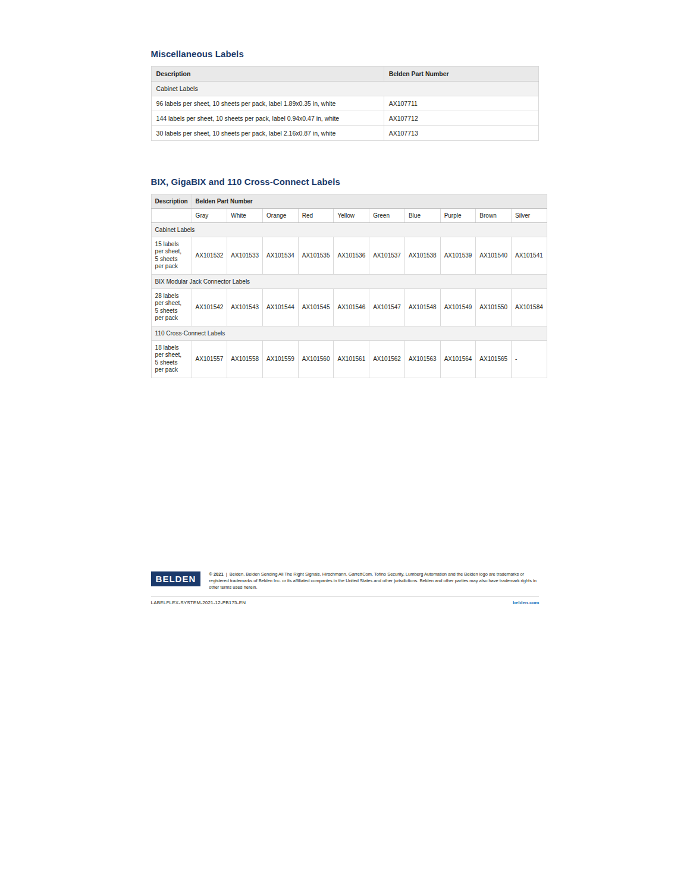Miscellaneous Labels
| Description | Belden Part Number |
| --- | --- |
| Cabinet Labels |
| 96 labels per sheet, 10 sheets per pack, label 1.89x0.35 in, white | AX107711 |
| 144 labels per sheet, 10 sheets per pack, label 0.94x0.47 in, white | AX107712 |
| 30 labels per sheet, 10 sheets per pack, label 2.16x0.87 in, white | AX107713 |
BIX, GigaBIX and 110 Cross-Connect Labels
| Description | Belden Part Number |
| --- | --- |
| | Gray | White | Orange | Red | Yellow | Green | Blue | Purple | Brown | Silver |
| Cabinet Labels |
| 15 labels per sheet, 5 sheets per pack | AX101532 | AX101533 | AX101534 | AX101535 | AX101536 | AX101537 | AX101538 | AX101539 | AX101540 | AX101541 |
| BIX Modular Jack Connector Labels |
| 28 labels per sheet, 5 sheets per pack | AX101542 | AX101543 | AX101544 | AX101545 | AX101546 | AX101547 | AX101548 | AX101549 | AX101550 | AX101584 |
| 110 Cross-Connect Labels |
| 18 labels per sheet, 5 sheets per pack | AX101557 | AX101558 | AX101559 | AX101560 | AX101561 | AX101562 | AX101563 | AX101564 | AX101565 | - |
BELDEN
© 2021 | Belden, Belden Sending All The Right Signals, Hirschmann, GarrettCom, Tofino Security, Lumberg Automation and the Belden logo are trademarks or registered trademarks of Belden Inc. or its affiliated companies in the United States and other jurisdictions. Belden and other parties may also have trademark rights in other terms used herein.
LABELFLEX-SYSTEM-2021-12-PB175-EN belden.com